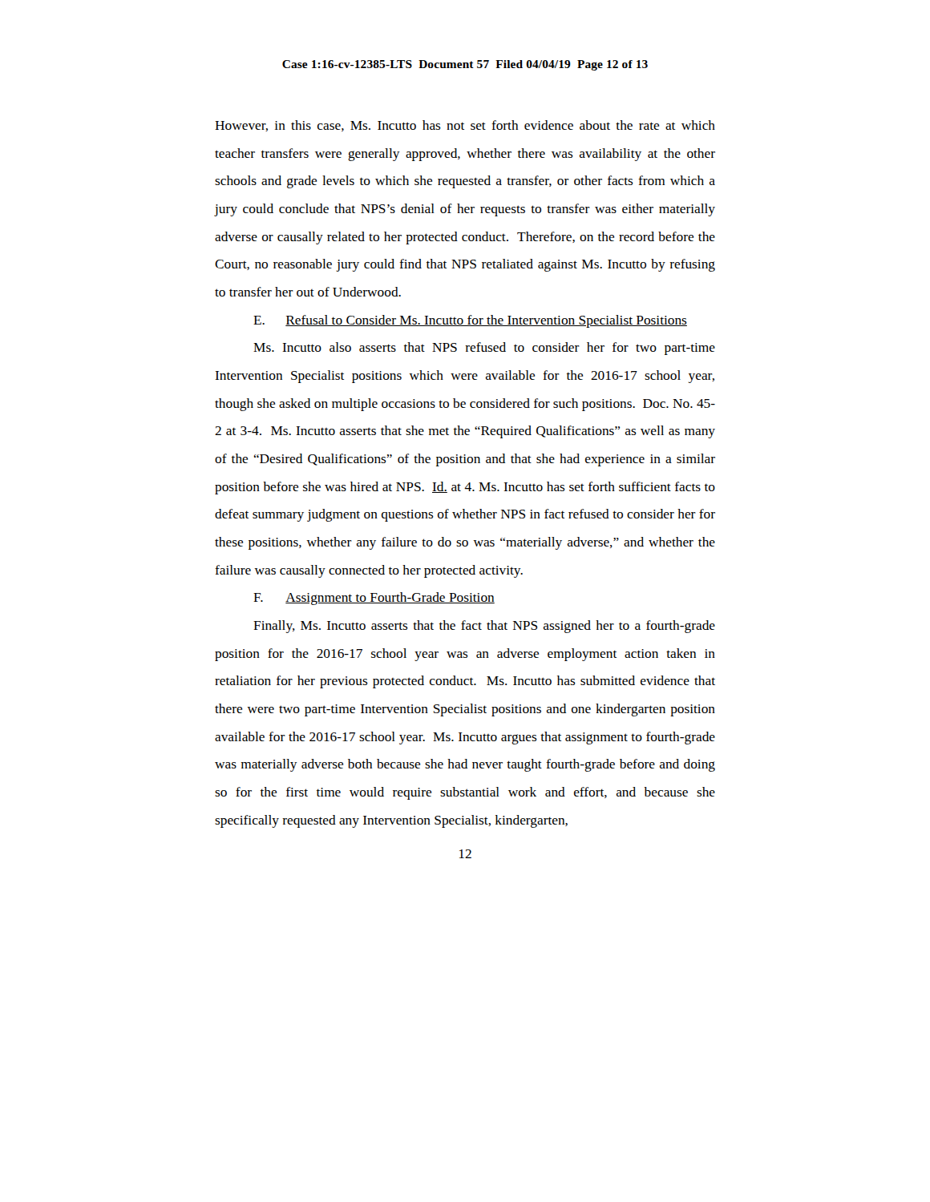Case 1:16-cv-12385-LTS Document 57 Filed 04/04/19 Page 12 of 13
However, in this case, Ms. Incutto has not set forth evidence about the rate at which teacher transfers were generally approved, whether there was availability at the other schools and grade levels to which she requested a transfer, or other facts from which a jury could conclude that NPS’s denial of her requests to transfer was either materially adverse or causally related to her protected conduct. Therefore, on the record before the Court, no reasonable jury could find that NPS retaliated against Ms. Incutto by refusing to transfer her out of Underwood.
E. Refusal to Consider Ms. Incutto for the Intervention Specialist Positions
Ms. Incutto also asserts that NPS refused to consider her for two part-time Intervention Specialist positions which were available for the 2016-17 school year, though she asked on multiple occasions to be considered for such positions. Doc. No. 45-2 at 3-4. Ms. Incutto asserts that she met the “Required Qualifications” as well as many of the “Desired Qualifications” of the position and that she had experience in a similar position before she was hired at NPS. Id. at 4. Ms. Incutto has set forth sufficient facts to defeat summary judgment on questions of whether NPS in fact refused to consider her for these positions, whether any failure to do so was “materially adverse,” and whether the failure was causally connected to her protected activity.
F. Assignment to Fourth-Grade Position
Finally, Ms. Incutto asserts that the fact that NPS assigned her to a fourth-grade position for the 2016-17 school year was an adverse employment action taken in retaliation for her previous protected conduct. Ms. Incutto has submitted evidence that there were two part-time Intervention Specialist positions and one kindergarten position available for the 2016-17 school year. Ms. Incutto argues that assignment to fourth-grade was materially adverse both because she had never taught fourth-grade before and doing so for the first time would require substantial work and effort, and because she specifically requested any Intervention Specialist, kindergarten,
12